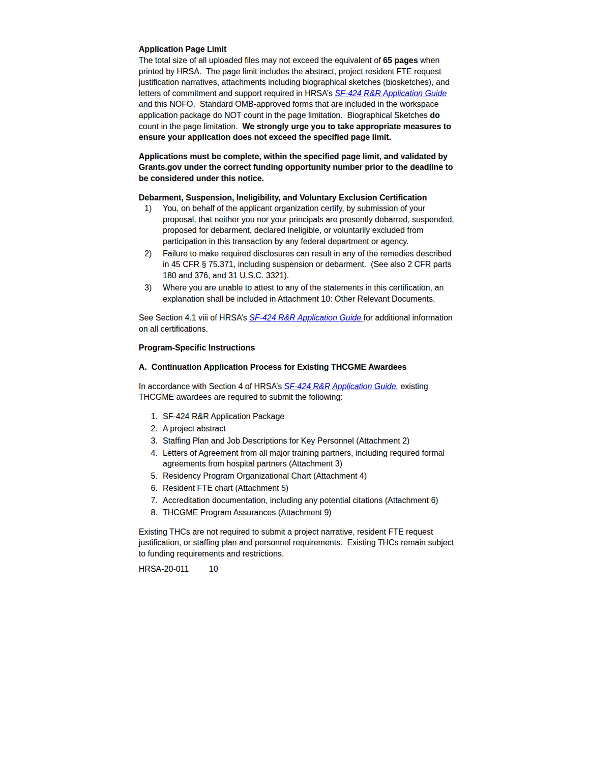Application Page Limit
The total size of all uploaded files may not exceed the equivalent of 65 pages when printed by HRSA. The page limit includes the abstract, project resident FTE request justification narratives, attachments including biographical sketches (biosketches), and letters of commitment and support required in HRSA’s SF-424 R&R Application Guide and this NOFO. Standard OMB-approved forms that are included in the workspace application package do NOT count in the page limitation. Biographical Sketches do count in the page limitation. We strongly urge you to take appropriate measures to ensure your application does not exceed the specified page limit.
Applications must be complete, within the specified page limit, and validated by Grants.gov under the correct funding opportunity number prior to the deadline to be considered under this notice.
Debarment, Suspension, Ineligibility, and Voluntary Exclusion Certification
You, on behalf of the applicant organization certify, by submission of your proposal, that neither you nor your principals are presently debarred, suspended, proposed for debarment, declared ineligible, or voluntarily excluded from participation in this transaction by any federal department or agency.
Failure to make required disclosures can result in any of the remedies described in 45 CFR § 75.371, including suspension or debarment. (See also 2 CFR parts 180 and 376, and 31 U.S.C. 3321).
Where you are unable to attest to any of the statements in this certification, an explanation shall be included in Attachment 10: Other Relevant Documents.
See Section 4.1 viii of HRSA’s SF-424 R&R Application Guide for additional information on all certifications.
Program-Specific Instructions
A. Continuation Application Process for Existing THCGME Awardees
In accordance with Section 4 of HRSA’s SF-424 R&R Application Guide, existing THCGME awardees are required to submit the following:
SF-424 R&R Application Package
A project abstract
Staffing Plan and Job Descriptions for Key Personnel (Attachment 2)
Letters of Agreement from all major training partners, including required formal agreements from hospital partners (Attachment 3)
Residency Program Organizational Chart (Attachment 4)
Resident FTE chart (Attachment 5)
Accreditation documentation, including any potential citations (Attachment 6)
THCGME Program Assurances (Attachment 9)
Existing THCs are not required to submit a project narrative, resident FTE request justification, or staffing plan and personnel requirements. Existing THCs remain subject to funding requirements and restrictions.
HRSA-20-011 10